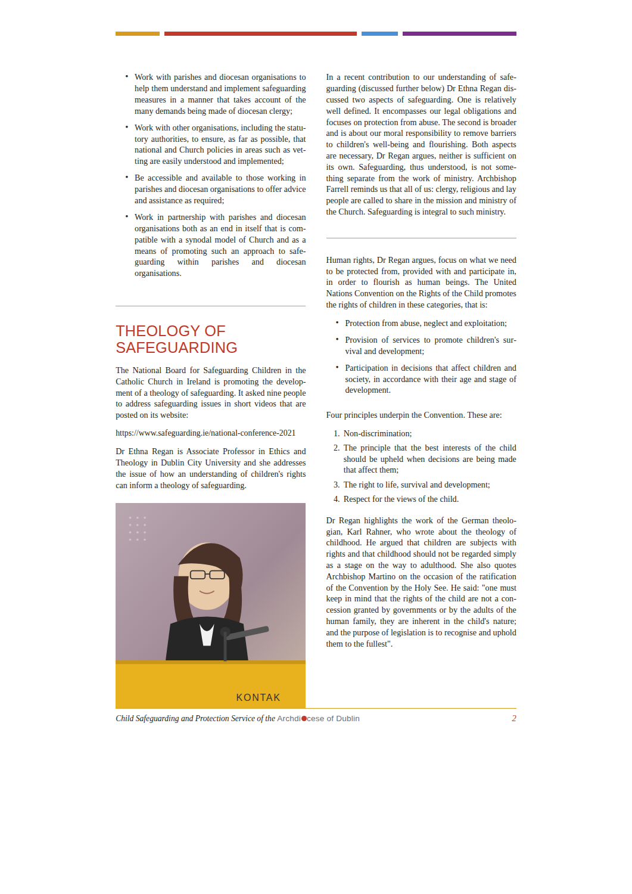Work with parishes and diocesan organisations to help them understand and implement safeguarding measures in a manner that takes account of the many demands being made of diocesan clergy;
Work with other organisations, including the statutory authorities, to ensure, as far as possible, that national and Church policies in areas such as vetting are easily understood and implemented;
Be accessible and available to those working in parishes and diocesan organisations to offer advice and assistance as required;
Work in partnership with parishes and diocesan organisations both as an end in itself that is compatible with a synodal model of Church and as a means of promoting such an approach to safeguarding within parishes and diocesan organisations.
Theology of
Safeguarding
The National Board for Safeguarding Children in the Catholic Church in Ireland is promoting the development of a theology of safeguarding. It asked nine people to address safeguarding issues in short videos that are posted on its website:
https://www.safeguarding.ie/national-conference-2021
Dr Ethna Regan is Associate Professor in Ethics and Theology in Dublin City University and she addresses the issue of how an understanding of children's rights can inform a theology of safeguarding.
In a recent contribution to our understanding of safeguarding (discussed further below) Dr Ethna Regan discussed two aspects of safeguarding. One is relatively well defined. It encompasses our legal obligations and focuses on protection from abuse. The second is broader and is about our moral responsibility to remove barriers to children's well-being and flourishing. Both aspects are necessary, Dr Regan argues, neither is sufficient on its own. Safeguarding, thus understood, is not something separate from the work of ministry. Archbishop Farrell reminds us that all of us: clergy, religious and lay people are called to share in the mission and ministry of the Church. Safeguarding is integral to such ministry.
Human rights, Dr Regan argues, focus on what we need to be protected from, provided with and participate in, in order to flourish as human beings. The United Nations Convention on the Rights of the Child promotes the rights of children in these categories, that is:
Protection from abuse, neglect and exploitation;
Provision of services to promote children's survival and development;
Participation in decisions that affect children and society, in accordance with their age and stage of development.
Four principles underpin the Convention. These are:
Non-discrimination;
The principle that the best interests of the child should be upheld when decisions are being made that affect them;
The right to life, survival and development;
Respect for the views of the child.
Dr Regan highlights the work of the German theologian, Karl Rahner, who wrote about the theology of childhood. He argued that children are subjects with rights and that childhood should not be regarded simply as a stage on the way to adulthood. She also quotes Archbishop Martino on the occasion of the ratification of the Convention by the Holy See. He said: "one must keep in mind that the rights of the child are not a concession granted by governments or by the adults of the human family, they are inherent in the child's nature; and the purpose of legislation is to recognise and uphold them to the fullest".
Child Safeguarding and Protection Service of the Archdi cese of Dublin
2